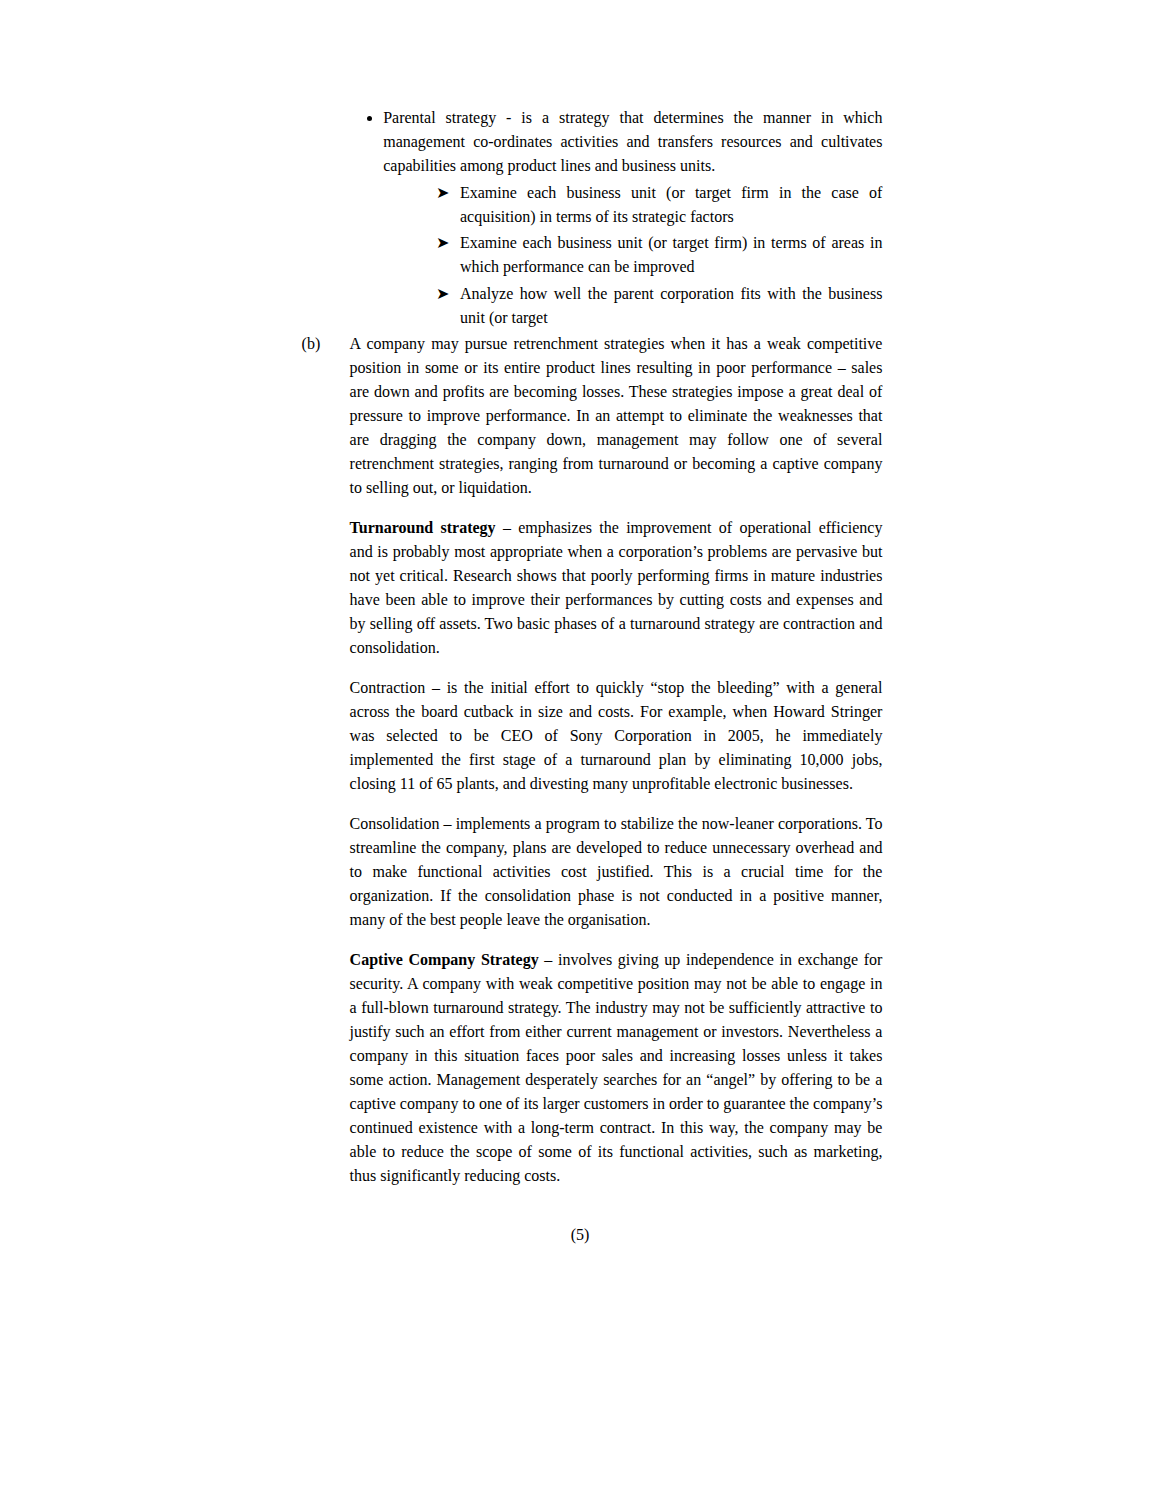Parental strategy - is a strategy that determines the manner in which management co-ordinates activities and transfers resources and cultivates capabilities among product lines and business units.
Examine each business unit (or target firm in the case of acquisition) in terms of its strategic factors
Examine each business unit (or target firm) in terms of areas in which performance can be improved
Analyze how well the parent corporation fits with the business unit (or target
(b)
A company may pursue retrenchment strategies when it has a weak competitive position in some or its entire product lines resulting in poor performance – sales are down and profits are becoming losses. These strategies impose a great deal of pressure to improve performance. In an attempt to eliminate the weaknesses that are dragging the company down, management may follow one of several retrenchment strategies, ranging from turnaround or becoming a captive company to selling out, or liquidation.
Turnaround strategy – emphasizes the improvement of operational efficiency and is probably most appropriate when a corporation’s problems are pervasive but not yet critical. Research shows that poorly performing firms in mature industries have been able to improve their performances by cutting costs and expenses and by selling off assets. Two basic phases of a turnaround strategy are contraction and consolidation.
Contraction – is the initial effort to quickly “stop the bleeding” with a general across the board cutback in size and costs. For example, when Howard Stringer was selected to be CEO of Sony Corporation in 2005, he immediately implemented the first stage of a turnaround plan by eliminating 10,000 jobs, closing 11 of 65 plants, and divesting many unprofitable electronic businesses.
Consolidation – implements a program to stabilize the now-leaner corporations. To streamline the company, plans are developed to reduce unnecessary overhead and to make functional activities cost justified. This is a crucial time for the organization. If the consolidation phase is not conducted in a positive manner, many of the best people leave the organisation.
Captive Company Strategy – involves giving up independence in exchange for security. A company with weak competitive position may not be able to engage in a full-blown turnaround strategy. The industry may not be sufficiently attractive to justify such an effort from either current management or investors. Nevertheless a company in this situation faces poor sales and increasing losses unless it takes some action. Management desperately searches for an “angel” by offering to be a captive company to one of its larger customers in order to guarantee the company’s continued existence with a long-term contract. In this way, the company may be able to reduce the scope of some of its functional activities, such as marketing, thus significantly reducing costs.
(5)